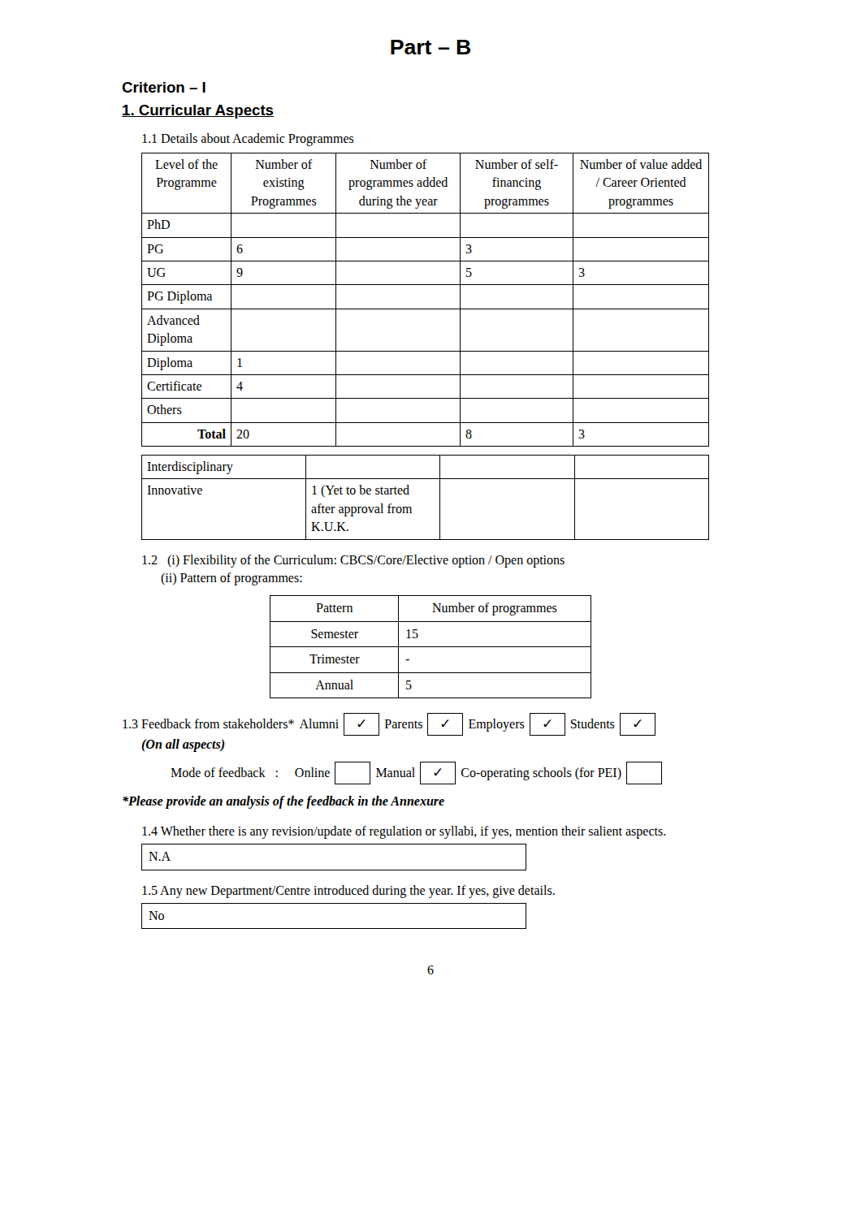Part – B
Criterion – I
1. Curricular Aspects
1.1 Details about Academic Programmes
| Level of the Programme | Number of existing Programmes | Number of programmes added during the year | Number of self-financing programmes | Number of value added / Career Oriented programmes |
| --- | --- | --- | --- | --- |
| PhD | | | | |
| PG | 6 | | 3 | |
| UG | 9 | | 5 | 3 |
| PG Diploma | | | | |
| Advanced Diploma | | | | |
| Diploma | 1 | | | |
| Certificate | 4 | | | |
| Others | | | | |
| Total | 20 | | 8 | 3 |
| Interdisciplinary | | | |
| Innovative | 1 (Yet to be started after approval from K.U.K. | | |
1.2 (i) Flexibility of the Curriculum: CBCS/Core/Elective option / Open options
(ii) Pattern of programmes:
| Pattern | Number of programmes |
| --- | --- |
| Semester | 15 |
| Trimester | - |
| Annual | 5 |
1.3 Feedback from stakeholders* Alumni ✓ Parents ✓ Employers ✓ Students ✓
(On all aspects)
Mode of feedback : Online Manual ✓ Co-operating schools (for PEI)
*Please provide an analysis of the feedback in the Annexure
1.4 Whether there is any revision/update of regulation or syllabi, if yes, mention their salient aspects.
N.A
1.5 Any new Department/Centre introduced during the year. If yes, give details.
No
6